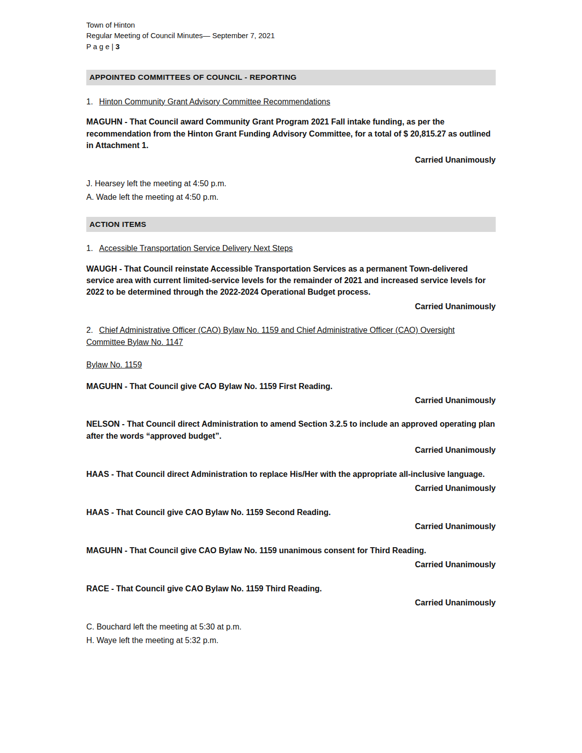Town of Hinton
Regular Meeting of Council Minutes— September 7, 2021
P a g e | 3
Appointed Committees of Council - Reporting
1. Hinton Community Grant Advisory Committee Recommendations
MAGUHN - That Council award Community Grant Program 2021 Fall intake funding, as per the recommendation from the Hinton Grant Funding Advisory Committee, for a total of $ 20,815.27 as outlined in Attachment 1.
Carried Unanimously
J. Hearsey left the meeting at 4:50 p.m.
A. Wade left the meeting at 4:50 p.m.
Action Items
1. Accessible Transportation Service Delivery Next Steps
WAUGH - That Council reinstate Accessible Transportation Services as a permanent Town-delivered service area with current limited-service levels for the remainder of 2021 and increased service levels for 2022 to be determined through the 2022-2024 Operational Budget process.
Carried Unanimously
2. Chief Administrative Officer (CAO) Bylaw No. 1159 and Chief Administrative Officer (CAO) Oversight Committee Bylaw No. 1147
Bylaw No. 1159
MAGUHN - That Council give CAO Bylaw No. 1159 First Reading.
Carried Unanimously
NELSON - That Council direct Administration to amend Section 3.2.5 to include an approved operating plan after the words “approved budget”.
Carried Unanimously
HAAS - That Council direct Administration to replace His/Her with the appropriate all-inclusive language.
Carried Unanimously
HAAS - That Council give CAO Bylaw No. 1159 Second Reading.
Carried Unanimously
MAGUHN - That Council give CAO Bylaw No. 1159 unanimous consent for Third Reading.
Carried Unanimously
RACE - That Council give CAO Bylaw No. 1159 Third Reading.
Carried Unanimously
C. Bouchard left the meeting at 5:30 at p.m.
H. Waye left the meeting at 5:32 p.m.